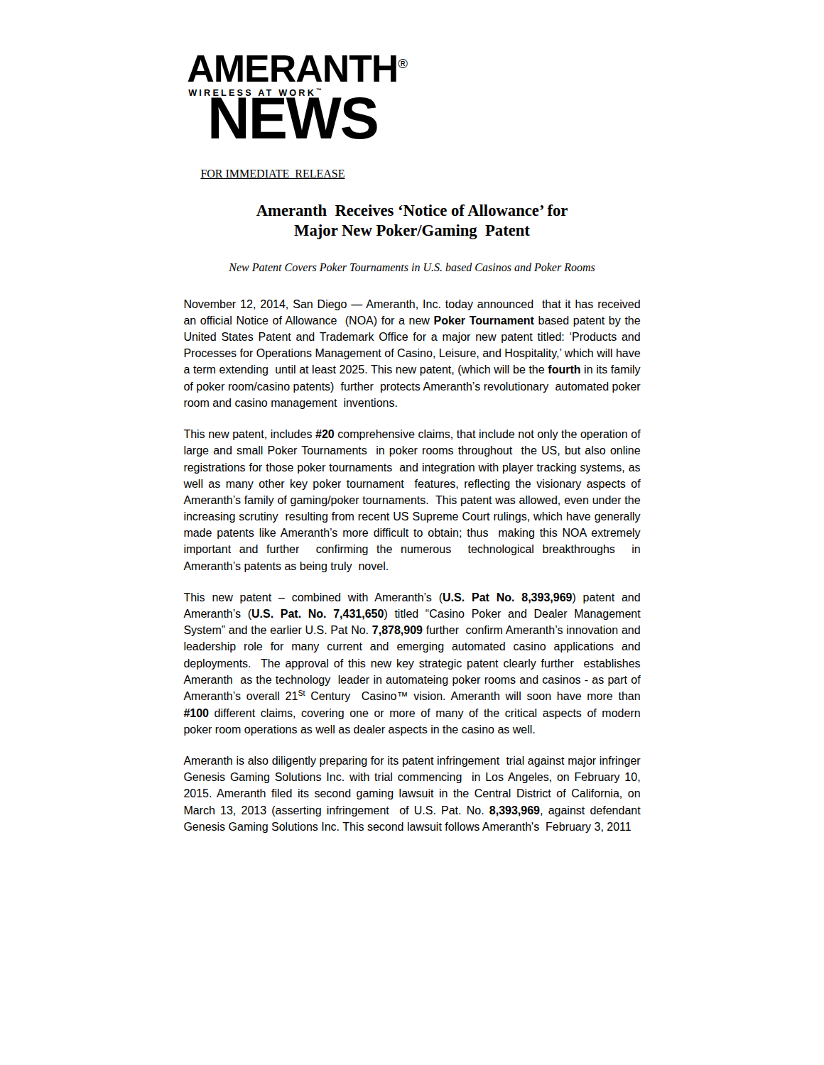AMERANTH®
WIRELESS AT WORK™
NEWS
FOR IMMEDIATE RELEASE
Ameranth Receives ‘Notice of Allowance’ for
Major New Poker/Gaming Patent
New Patent Covers Poker Tournaments in U.S. based Casinos and Poker Rooms
November 12, 2014, San Diego — Ameranth, Inc. today announced that it has received an official Notice of Allowance (NOA) for a new Poker Tournament based patent by the United States Patent and Trademark Office for a major new patent titled: ‘Products and Processes for Operations Management of Casino, Leisure, and Hospitality,’ which will have a term extending until at least 2025. This new patent, (which will be the fourth in its family of poker room/casino patents) further protects Ameranth’s revolutionary automated poker room and casino management inventions.
This new patent, includes #20 comprehensive claims, that include not only the operation of large and small Poker Tournaments in poker rooms throughout the US, but also online registrations for those poker tournaments and integration with player tracking systems, as well as many other key poker tournament features, reflecting the visionary aspects of Ameranth’s family of gaming/poker tournaments. This patent was allowed, even under the increasing scrutiny resulting from recent US Supreme Court rulings, which have generally made patents like Ameranth’s more difficult to obtain; thus making this NOA extremely important and further confirming the numerous technological breakthroughs in Ameranth’s patents as being truly novel.
This new patent – combined with Ameranth’s (U.S. Pat No. 8,393,969) patent and Ameranth’s (U.S. Pat. No. 7,431,650) titled “Casino Poker and Dealer Management System” and the earlier U.S. Pat No. 7,878,909 further confirm Ameranth’s innovation and leadership role for many current and emerging automated casino applications and deployments. The approval of this new key strategic patent clearly further establishes Ameranth as the technology leader in automateing poker rooms and casinos - as part of Ameranth’s overall 21St Century Casino™ vision. Ameranth will soon have more than #100 different claims, covering one or more of many of the critical aspects of modern poker room operations as well as dealer aspects in the casino as well.
Ameranth is also diligently preparing for its patent infringement trial against major infringer Genesis Gaming Solutions Inc. with trial commencing in Los Angeles, on February 10, 2015. Ameranth filed its second gaming lawsuit in the Central District of California, on March 13, 2013 (asserting infringement of U.S. Pat. No. 8,393,969, against defendant Genesis Gaming Solutions Inc. This second lawsuit follows Ameranth's February 3, 2011